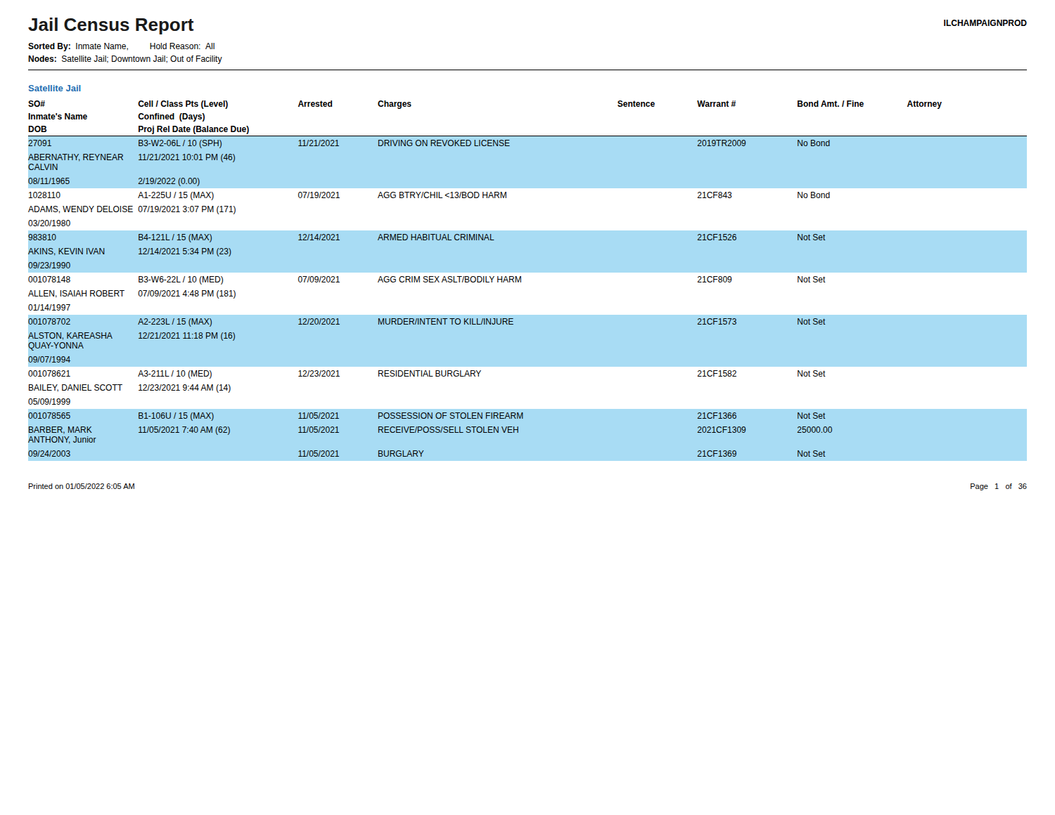ILCHAMPAIGNPROD
Jail Census Report
Sorted By: Inmate Name, Hold Reason: All
Nodes: Satellite Jail; Downtown Jail; Out of Facility
Satellite Jail
| SO# | Cell / Class Pts (Level) | Arrested | Charges | Sentence | Warrant # | Bond Amt. / Fine | Attorney |
| --- | --- | --- | --- | --- | --- | --- | --- |
| Inmate's Name | Confined (Days) | | | | | | |
| DOB | Proj Rel Date (Balance Due) | | | | | | |
| 27091 | B3-W2-06L / 10 (SPH) | 11/21/2021 | DRIVING ON REVOKED LICENSE | | 2019TR2009 | No Bond | |
| ABERNATHY, REYNEAR CALVIN | 11/21/2021 10:01 PM (46) | | | | | | |
| 08/11/1965 | 2/19/2022 (0.00) | | | | | | |
| 1028110 | A1-225U / 15 (MAX) | 07/19/2021 | AGG BTRY/CHIL <13/BOD HARM | | 21CF843 | No Bond | |
| ADAMS, WENDY DELOISE | 07/19/2021 3:07 PM (171) | | | | | | |
| 03/20/1980 | | | | | | | |
| 983810 | B4-121L / 15 (MAX) | 12/14/2021 | ARMED HABITUAL CRIMINAL | | 21CF1526 | Not Set | |
| AKINS, KEVIN IVAN | 12/14/2021 5:34 PM (23) | | | | | | |
| 09/23/1990 | | | | | | | |
| 001078148 | B3-W6-22L / 10 (MED) | 07/09/2021 | AGG CRIM SEX ASLT/BODILY HARM | | 21CF809 | Not Set | |
| ALLEN, ISAIAH ROBERT | 07/09/2021 4:48 PM (181) | | | | | | |
| 01/14/1997 | | | | | | | |
| 001078702 | A2-223L / 15 (MAX) | 12/20/2021 | MURDER/INTENT TO KILL/INJURE | | 21CF1573 | Not Set | |
| ALSTON, KAREASHA QUAY-YONNA | 12/21/2021 11:18 PM (16) | | | | | | |
| 09/07/1994 | | | | | | | |
| 001078621 | A3-211L / 10 (MED) | 12/23/2021 | RESIDENTIAL BURGLARY | | 21CF1582 | Not Set | |
| BAILEY, DANIEL SCOTT | 12/23/2021 9:44 AM (14) | | | | | | |
| 05/09/1999 | | | | | | | |
| 001078565 | B1-106U / 15 (MAX) | 11/05/2021 | POSSESSION OF STOLEN FIREARM | | 21CF1366 | Not Set | |
| BARBER, MARK ANTHONY, Junior | 11/05/2021 7:40 AM (62) | 11/05/2021 | RECEIVE/POSS/SELL STOLEN VEH | | 2021CF1309 | 25000.00 | |
| 09/24/2003 | | 11/05/2021 | BURGLARY | | 21CF1369 | Not Set | |
Printed on 01/05/2022 6:05 AM Page 1 of 36